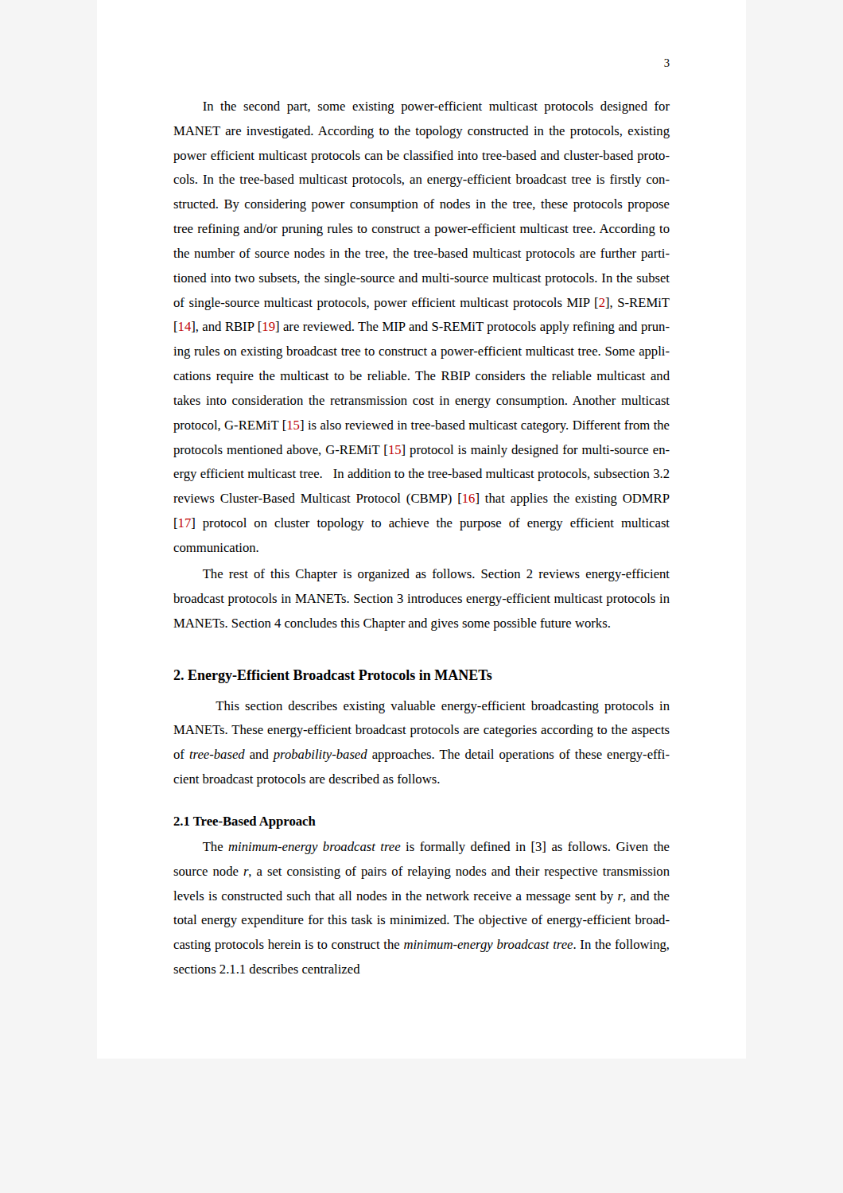3
In the second part, some existing power-efficient multicast protocols designed for MANET are investigated. According to the topology constructed in the protocols, existing power efficient multicast protocols can be classified into tree-based and cluster-based protocols. In the tree-based multicast protocols, an energy-efficient broadcast tree is firstly constructed. By considering power consumption of nodes in the tree, these protocols propose tree refining and/or pruning rules to construct a power-efficient multicast tree. According to the number of source nodes in the tree, the tree-based multicast protocols are further partitioned into two subsets, the single-source and multi-source multicast protocols. In the subset of single-source multicast protocols, power efficient multicast protocols MIP [2], S-REMiT [14], and RBIP [19] are reviewed. The MIP and S-REMiT protocols apply refining and pruning rules on existing broadcast tree to construct a power-efficient multicast tree. Some applications require the multicast to be reliable. The RBIP considers the reliable multicast and takes into consideration the retransmission cost in energy consumption. Another multicast protocol, G-REMiT [15] is also reviewed in tree-based multicast category. Different from the protocols mentioned above, G-REMiT [15] protocol is mainly designed for multi-source energy efficient multicast tree. In addition to the tree-based multicast protocols, subsection 3.2 reviews Cluster-Based Multicast Protocol (CBMP) [16] that applies the existing ODMRP [17] protocol on cluster topology to achieve the purpose of energy efficient multicast communication.
The rest of this Chapter is organized as follows. Section 2 reviews energy-efficient broadcast protocols in MANETs. Section 3 introduces energy-efficient multicast protocols in MANETs. Section 4 concludes this Chapter and gives some possible future works.
2. Energy-Efficient Broadcast Protocols in MANETs
This section describes existing valuable energy-efficient broadcasting protocols in MANETs. These energy-efficient broadcast protocols are categories according to the aspects of tree-based and probability-based approaches. The detail operations of these energy-efficient broadcast protocols are described as follows.
2.1 Tree-Based Approach
The minimum-energy broadcast tree is formally defined in [3] as follows. Given the source node r, a set consisting of pairs of relaying nodes and their respective transmission levels is constructed such that all nodes in the network receive a message sent by r, and the total energy expenditure for this task is minimized. The objective of energy-efficient broadcasting protocols herein is to construct the minimum-energy broadcast tree. In the following, sections 2.1.1 describes centralized